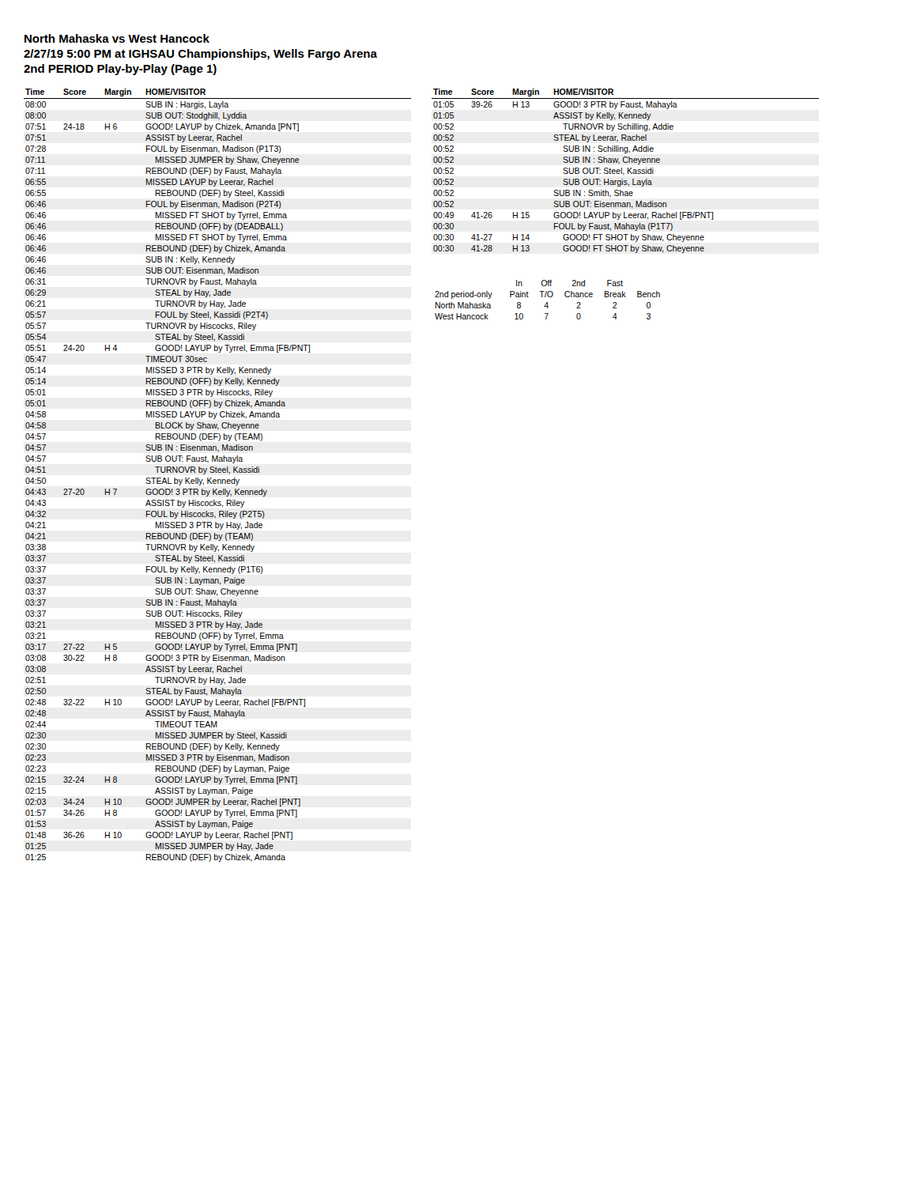North Mahaska vs West Hancock
2/27/19 5:00 PM at IGHSAU Championships, Wells Fargo Arena
2nd PERIOD Play-by-Play (Page 1)
| Time | Score | Margin | HOME/VISITOR |
| --- | --- | --- | --- |
| 08:00 | | | SUB IN : Hargis, Layla |
| 08:00 | | | SUB OUT: Stodghill, Lyddia |
| 07:51 | 24-18 | H 6 | GOOD! LAYUP by Chizek, Amanda [PNT] |
| 07:51 | | | ASSIST by Leerar, Rachel |
| 07:28 | | | FOUL by Eisenman, Madison (P1T3) |
| 07:11 | | | MISSED JUMPER by Shaw, Cheyenne |
| 07:11 | | | REBOUND (DEF) by Faust, Mahayla |
| 06:55 | | | MISSED LAYUP by Leerar, Rachel |
| 06:55 | | | REBOUND (DEF) by Steel, Kassidi |
| 06:46 | | | FOUL by Eisenman, Madison (P2T4) |
| 06:46 | | | MISSED FT SHOT by Tyrrel, Emma |
| 06:46 | | | REBOUND (OFF) by (DEADBALL) |
| 06:46 | | | MISSED FT SHOT by Tyrrel, Emma |
| 06:46 | | | REBOUND (DEF) by Chizek, Amanda |
| 06:46 | | | SUB IN : Kelly, Kennedy |
| 06:46 | | | SUB OUT: Eisenman, Madison |
| 06:31 | | | TURNOVR by Faust, Mahayla |
| 06:29 | | | STEAL by Hay, Jade |
| 06:21 | | | TURNOVR by Hay, Jade |
| 05:57 | | | FOUL by Steel, Kassidi (P2T4) |
| 05:57 | | | TURNOVR by Hiscocks, Riley |
| 05:54 | | | STEAL by Steel, Kassidi |
| 05:51 | 24-20 | H 4 | GOOD! LAYUP by Tyrrel, Emma [FB/PNT] |
| 05:47 | | | TIMEOUT 30sec |
| 05:14 | | | MISSED 3 PTR by Kelly, Kennedy |
| 05:14 | | | REBOUND (OFF) by Kelly, Kennedy |
| 05:01 | | | MISSED 3 PTR by Hiscocks, Riley |
| 05:01 | | | REBOUND (OFF) by Chizek, Amanda |
| 04:58 | | | MISSED LAYUP by Chizek, Amanda |
| 04:58 | | | BLOCK by Shaw, Cheyenne |
| 04:57 | | | REBOUND (DEF) by (TEAM) |
| 04:57 | | | SUB IN : Eisenman, Madison |
| 04:57 | | | SUB OUT: Faust, Mahayla |
| 04:51 | | | TURNOVR by Steel, Kassidi |
| 04:50 | | | STEAL by Kelly, Kennedy |
| 04:43 | 27-20 | H 7 | GOOD! 3 PTR by Kelly, Kennedy |
| 04:43 | | | ASSIST by Hiscocks, Riley |
| 04:32 | | | FOUL by Hiscocks, Riley (P2T5) |
| 04:21 | | | MISSED 3 PTR by Hay, Jade |
| 04:21 | | | REBOUND (DEF) by (TEAM) |
| 03:38 | | | TURNOVR by Kelly, Kennedy |
| 03:37 | | | STEAL by Steel, Kassidi |
| 03:37 | | | FOUL by Kelly, Kennedy (P1T6) |
| 03:37 | | | SUB IN : Layman, Paige |
| 03:37 | | | SUB OUT: Shaw, Cheyenne |
| 03:37 | | | SUB IN : Faust, Mahayla |
| 03:37 | | | SUB OUT: Hiscocks, Riley |
| 03:21 | | | MISSED 3 PTR by Hay, Jade |
| 03:21 | | | REBOUND (OFF) by Tyrrel, Emma |
| 03:17 | 27-22 | H 5 | GOOD! LAYUP by Tyrrel, Emma [PNT] |
| 03:08 | 30-22 | H 8 | GOOD! 3 PTR by Eisenman, Madison |
| 03:08 | | | ASSIST by Leerar, Rachel |
| 02:51 | | | TURNOVR by Hay, Jade |
| 02:50 | | | STEAL by Faust, Mahayla |
| 02:48 | 32-22 | H 10 | GOOD! LAYUP by Leerar, Rachel [FB/PNT] |
| 02:48 | | | ASSIST by Faust, Mahayla |
| 02:44 | | | TIMEOUT TEAM |
| 02:30 | | | MISSED JUMPER by Steel, Kassidi |
| 02:30 | | | REBOUND (DEF) by Kelly, Kennedy |
| 02:23 | | | MISSED 3 PTR by Eisenman, Madison |
| 02:23 | | | REBOUND (DEF) by Layman, Paige |
| 02:15 | 32-24 | H 8 | GOOD! LAYUP by Tyrrel, Emma [PNT] |
| 02:15 | | | ASSIST by Layman, Paige |
| 02:03 | 34-24 | H 10 | GOOD! JUMPER by Leerar, Rachel [PNT] |
| 01:57 | 34-26 | H 8 | GOOD! LAYUP by Tyrrel, Emma [PNT] |
| 01:53 | | | ASSIST by Layman, Paige |
| 01:48 | 36-26 | H 10 | GOOD! LAYUP by Leerar, Rachel [PNT] |
| 01:25 | | | MISSED JUMPER by Hay, Jade |
| 01:25 | | | REBOUND (DEF) by Chizek, Amanda |
| Time | Score | Margin | HOME/VISITOR |
| --- | --- | --- | --- |
| 01:05 | 39-26 | H 13 | GOOD! 3 PTR by Faust, Mahayla |
| 01:05 | | | ASSIST by Kelly, Kennedy |
| 00:52 | | | TURNOVR by Schilling, Addie |
| 00:52 | | | STEAL by Leerar, Rachel |
| 00:52 | | | SUB IN : Schilling, Addie |
| 00:52 | | | SUB IN : Shaw, Cheyenne |
| 00:52 | | | SUB OUT: Steel, Kassidi |
| 00:52 | | | SUB OUT: Hargis, Layla |
| 00:52 | | | SUB IN : Smith, Shae |
| 00:52 | | | SUB OUT: Eisenman, Madison |
| 00:49 | 41-26 | H 15 | GOOD! LAYUP by Leerar, Rachel [FB/PNT] |
| 00:30 | | | FOUL by Faust, Mahayla (P1T7) |
| 00:30 | 41-27 | H 14 | GOOD! FT SHOT by Shaw, Cheyenne |
| 00:30 | 41-28 | H 13 | GOOD! FT SHOT by Shaw, Cheyenne |
| | In | Off | 2nd | Fast | |
| --- | --- | --- | --- | --- | --- |
| 2nd period-only | Paint | T/O | Chance | Break | Bench |
| North Mahaska | 8 | 4 | 2 | 2 | 0 |
| West Hancock | 10 | 7 | 0 | 4 | 3 |